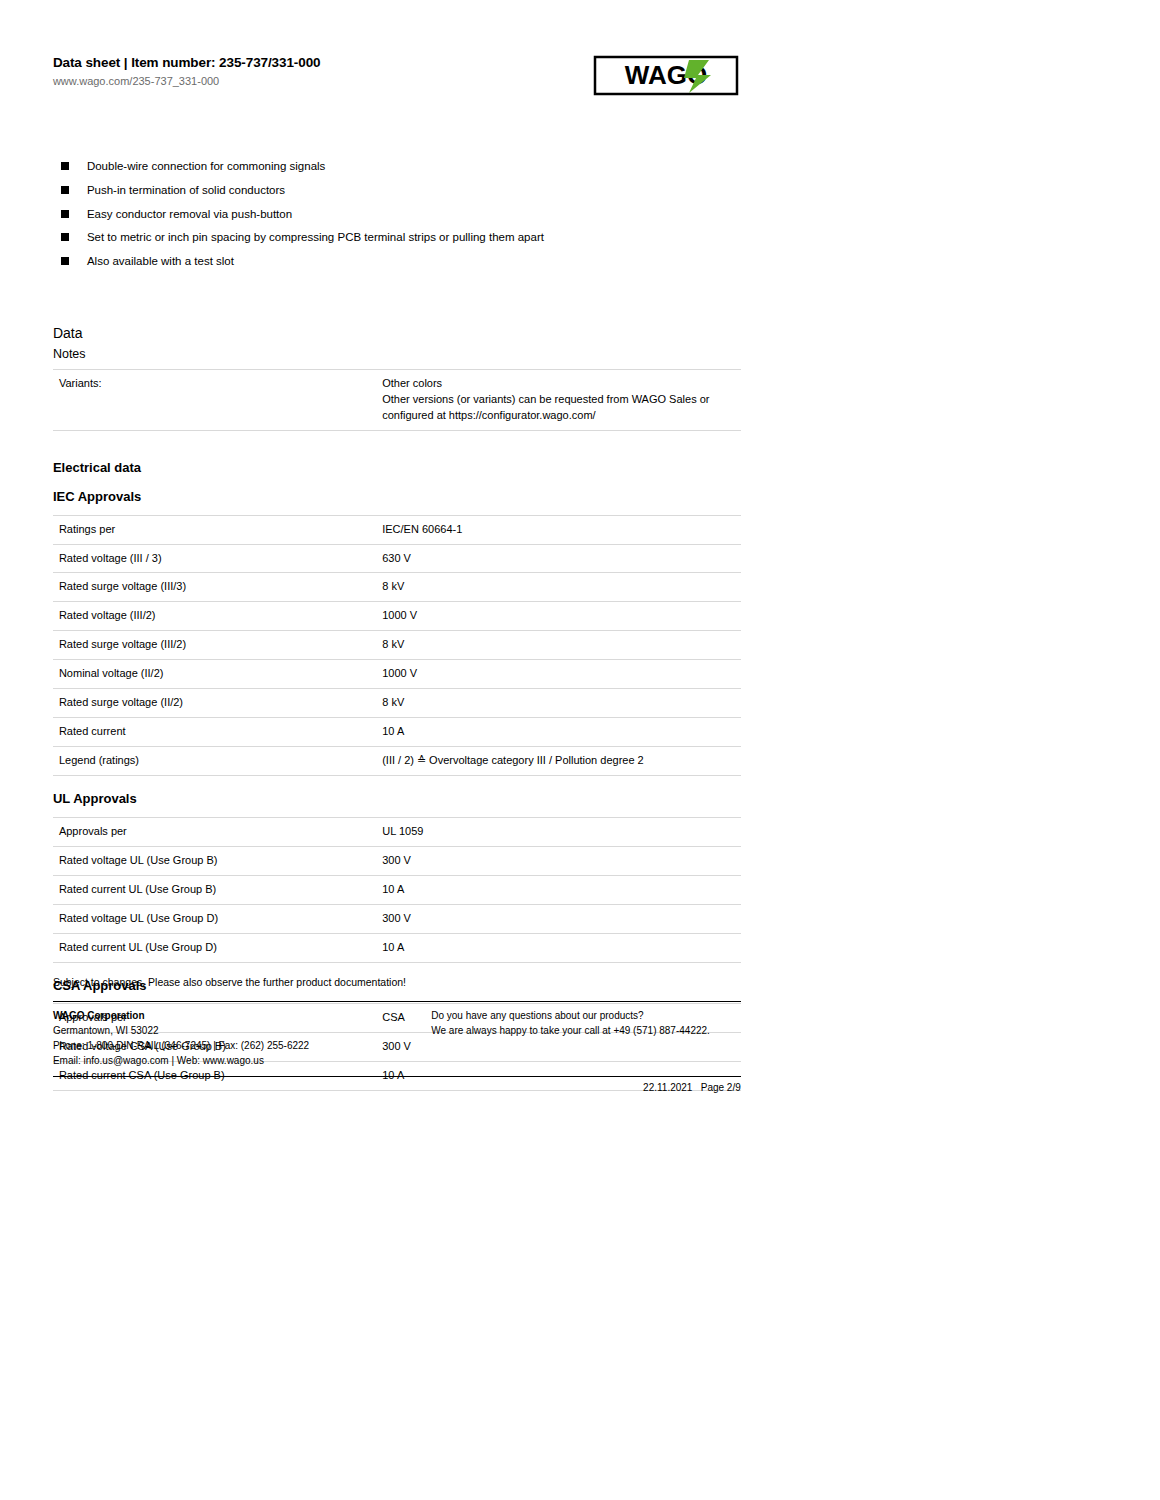Data sheet | Item number: 235-737/331-000
www.wago.com/235-737_331-000
WAGO
Double-wire connection for commoning signals
Push-in termination of solid conductors
Easy conductor removal via push-button
Set to metric or inch pin spacing by compressing PCB terminal strips or pulling them apart
Also available with a test slot
Data
Notes
| Variants: | Other colors Other versions (or variants) can be requested from WAGO Sales or configured at https://configurator.wago.com/ |
Electrical data
IEC Approvals
| Ratings per | IEC/EN 60664-1 |
| Rated voltage (III / 3) | 630 V |
| Rated surge voltage (III/3) | 8 kV |
| Rated voltage (III/2) | 1000 V |
| Rated surge voltage (III/2) | 8 kV |
| Nominal voltage (II/2) | 1000 V |
| Rated surge voltage (II/2) | 8 kV |
| Rated current | 10 A |
| Legend (ratings) | (III / 2) ≙ Overvoltage category III / Pollution degree 2 |
UL Approvals
| Approvals per | UL 1059 |
| Rated voltage UL (Use Group B) | 300 V |
| Rated current UL (Use Group B) | 10 A |
| Rated voltage UL (Use Group D) | 300 V |
| Rated current UL (Use Group D) | 10 A |
CSA Approvals
| Approvals per | CSA |
| Rated voltage CSA (Use Group B) | 300 V |
| Rated current CSA (Use Group B) | 10 A |
Subject to changes. Please also observe the further product documentation!
WAGO Corporation
Germantown, WI 53022
Phone: 1-800-DIN-RAIL (346-7245) | Fax: (262) 255-6222
Email: info.us@wago.com | Web: www.wago.us
Do you have any questions about our products?
We are always happy to take your call at +49 (571) 887-44222.
22.11.2021 Page 2/9